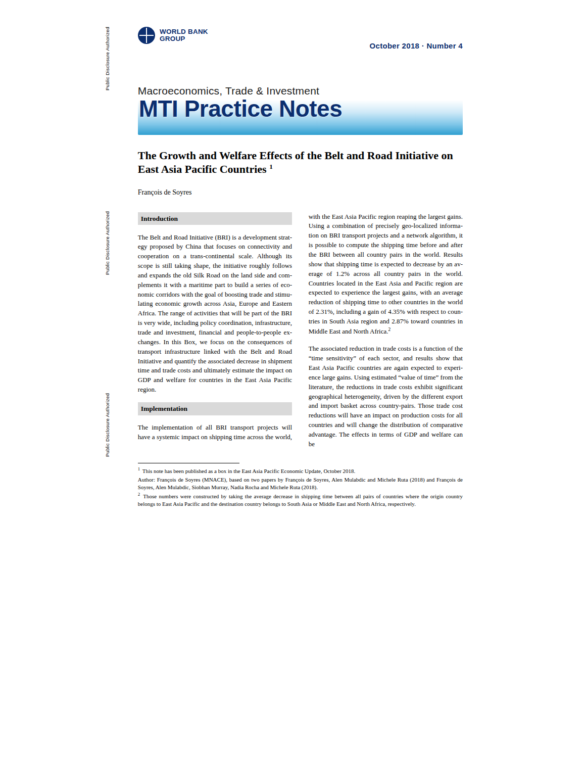Public Disclosure Authorized Public Disclosure Authorized Public Disclosure Authorized
WORLD BANK GROUP
October 2018 · Number 4
Macroeconomics, Trade & Investment
MTI Practice Notes
The Growth and Welfare Effects of the Belt and Road Initiative on East Asia Pacific Countries 1
François de Soyres
Introduction
The Belt and Road Initiative (BRI) is a development strategy proposed by China that focuses on connectivity and cooperation on a trans-continental scale. Although its scope is still taking shape, the initiative roughly follows and expands the old Silk Road on the land side and complements it with a maritime part to build a series of economic corridors with the goal of boosting trade and stimulating economic growth across Asia, Europe and Eastern Africa. The range of activities that will be part of the BRI is very wide, including policy coordination, infrastructure, trade and investment, financial and people-to-people exchanges. In this Box, we focus on the consequences of transport infrastructure linked with the Belt and Road Initiative and quantify the associated decrease in shipment time and trade costs and ultimately estimate the impact on GDP and welfare for countries in the East Asia Pacific region.
Implementation
The implementation of all BRI transport projects will have a systemic impact on shipping time across the world, with the East Asia Pacific region reaping the largest gains. Using a combination of precisely geo-localized information on BRI transport projects and a network algorithm, it is possible to compute the shipping time before and after the BRI between all country pairs in the world. Results show that shipping time is expected to decrease by an average of 1.2% across all country pairs in the world. Countries located in the East Asia and Pacific region are expected to experience the largest gains, with an average reduction of shipping time to other countries in the world of 2.31%, including a gain of 4.35% with respect to countries in South Asia region and 2.87% toward countries in Middle East and North Africa.2
The associated reduction in trade costs is a function of the “time sensitivity” of each sector, and results show that East Asia Pacific countries are again expected to experience large gains. Using estimated “value of time” from the literature, the reductions in trade costs exhibit significant geographical heterogeneity, driven by the different export and import basket across country-pairs. Those trade cost reductions will have an impact on production costs for all countries and will change the distribution of comparative advantage. The effects in terms of GDP and welfare can be
1 This note has been published as a box in the East Asia Pacific Economic Update, October 2018.
Author: François de Soyres (MNACE), based on two papers by François de Soyres, Alen Mulabdic and Michele Ruta (2018) and François de Soyres, Alen Mulabdic, Siobhan Murray, Nadia Rocha and Michele Ruta (2018).
2 Those numbers were constructed by taking the average decrease in shipping time between all pairs of countries where the origin country belongs to East Asia Pacific and the destination country belongs to South Asia or Middle East and North Africa, respectively.